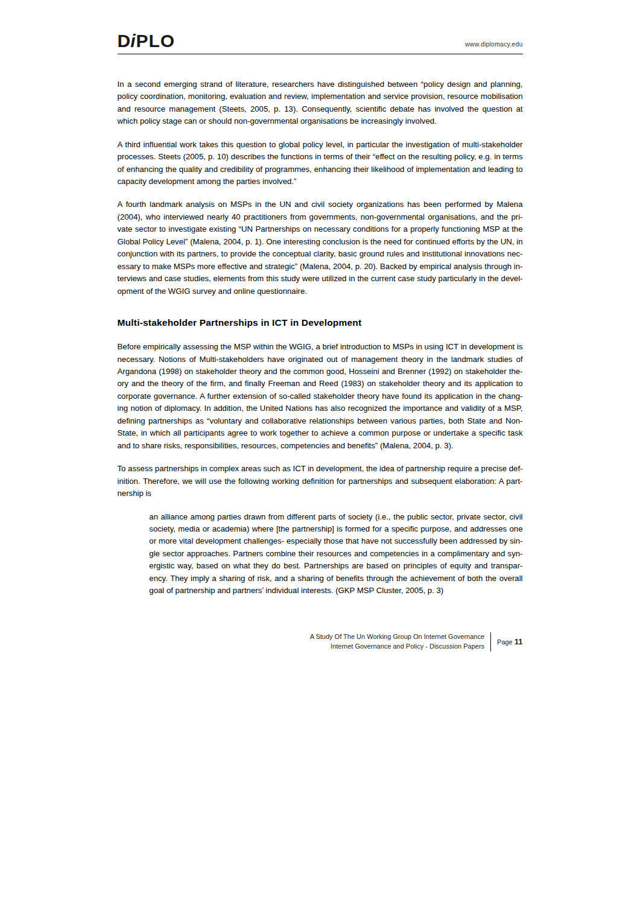Di PLO
www.diplomacy.edu
In a second emerging strand of literature, researchers have distinguished between “policy design and planning, policy coordination, monitoring, evaluation and review, implementation and service provision, resource mobilisation and resource management (Steets, 2005, p. 13). Consequently, scientific debate has involved the question at which policy stage can or should non-governmental organisations be increasingly involved.
A third influential work takes this question to global policy level, in particular the investigation of multi-stakeholder processes. Steets (2005, p. 10) describes the functions in terms of their “effect on the resulting policy, e.g. in terms of enhancing the quality and credibility of programmes, enhancing their likelihood of implementation and leading to capacity development among the parties involved.”
A fourth landmark analysis on MSPs in the UN and civil society organizations has been performed by Malena (2004), who interviewed nearly 40 practitioners from governments, non-governmental organisations, and the private sector to investigate existing “UN Partnerships on necessary conditions for a properly functioning MSP at the Global Policy Level” (Malena, 2004, p. 1). One interesting conclusion is the need for continued efforts by the UN, in conjunction with its partners, to provide the conceptual clarity, basic ground rules and institutional innovations necessary to make MSPs more effective and strategic” (Malena, 2004, p. 20). Backed by empirical analysis through interviews and case studies, elements from this study were utilized in the current case study particularly in the development of the WGIG survey and online questionnaire.
Multi-stakeholder Partnerships in ICT in Development
Before empirically assessing the MSP within the WGIG, a brief introduction to MSPs in using ICT in development is necessary. Notions of Multi-stakeholders have originated out of management theory in the landmark studies of Argandona (1998) on stakeholder theory and the common good, Hosseini and Brenner (1992) on stakeholder theory and the theory of the firm, and finally Freeman and Reed (1983) on stakeholder theory and its application to corporate governance. A further extension of so-called stakeholder theory have found its application in the changing notion of diplomacy. In addition, the United Nations has also recognized the importance and validity of a MSP, defining partnerships as “voluntary and collaborative relationships between various parties, both State and Non-State, in which all participants agree to work together to achieve a common purpose or undertake a specific task and to share risks, responsibilities, resources, competencies and benefits” (Malena, 2004, p. 3).
To assess partnerships in complex areas such as ICT in development, the idea of partnership require a precise definition. Therefore, we will use the following working definition for partnerships and subsequent elaboration: A partnership is
an alliance among parties drawn from different parts of society (i.e., the public sector, private sector, civil society, media or academia) where [the partnership] is formed for a specific purpose, and addresses one or more vital development challenges- especially those that have not successfully been addressed by single sector approaches. Partners combine their resources and competencies in a complimentary and synergistic way, based on what they do best. Partnerships are based on principles of equity and transparency. They imply a sharing of risk, and a sharing of benefits through the achievement of both the overall goal of partnership and partners’ individual interests. (GKP MSP Cluster, 2005, p. 3)
A Study Of The Un Working Group On Internet Governance
Internet Governance and Policy - Discussion Papers
Page 11